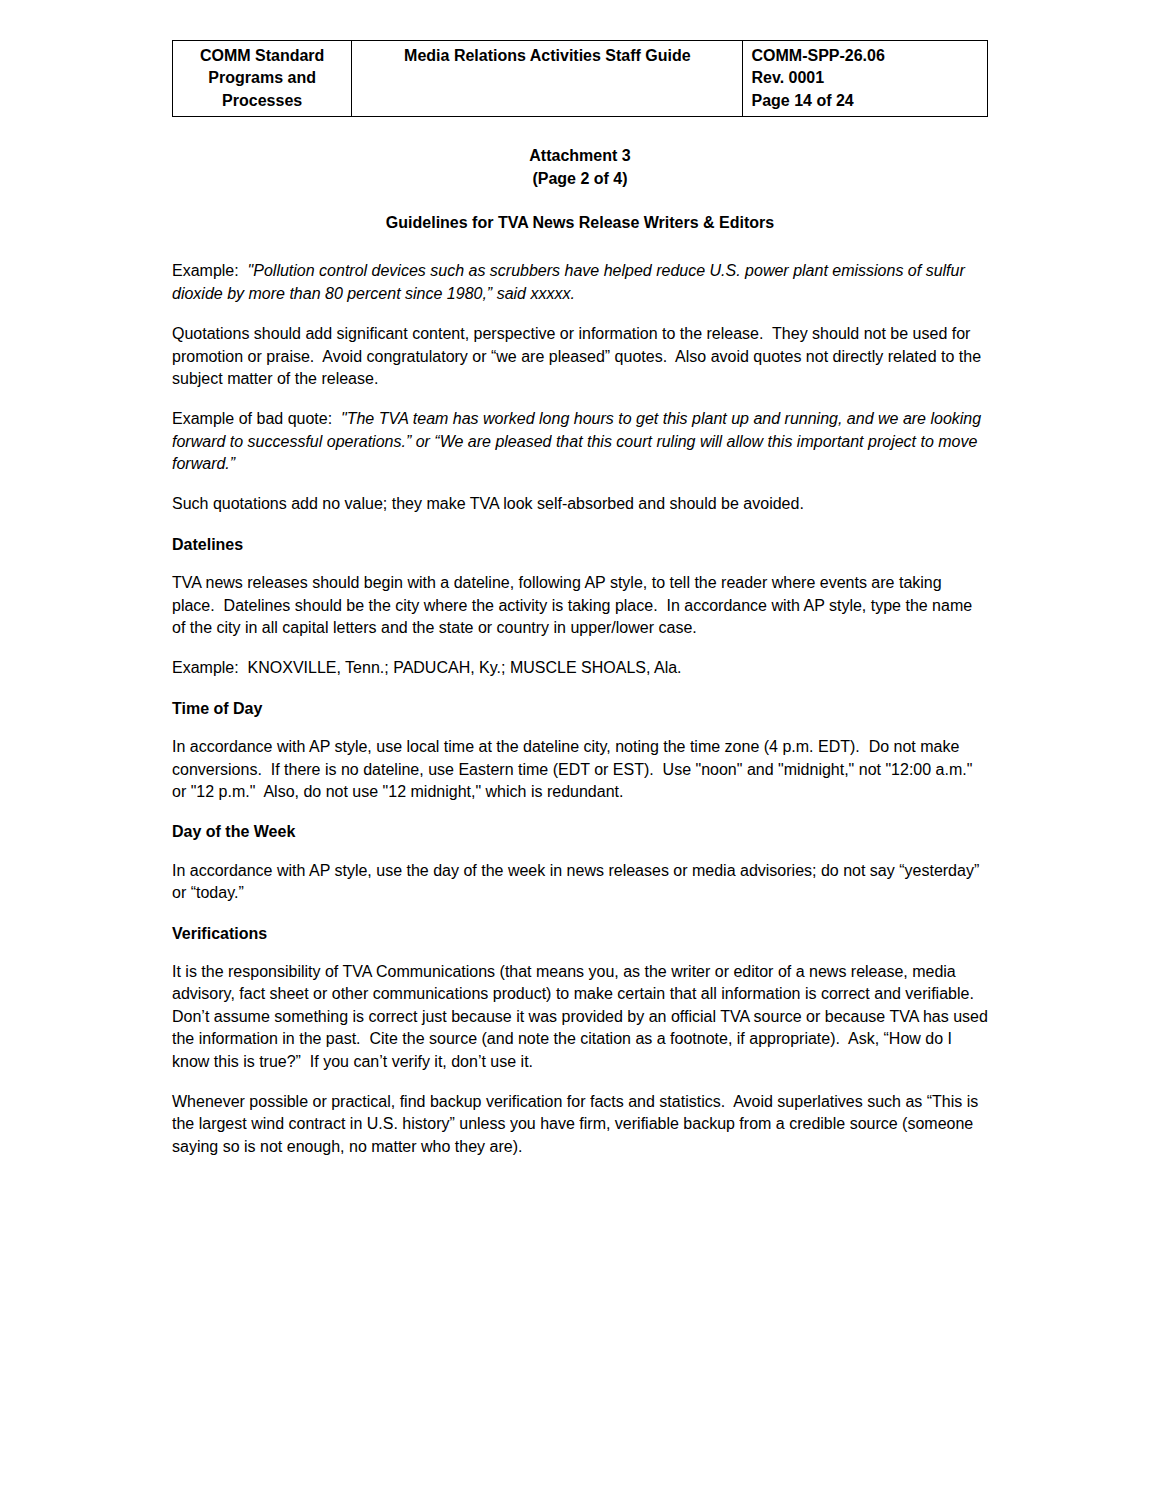| COMM Standard Programs and Processes | Media Relations Activities Staff Guide | COMM-SPP-26.06 Rev. 0001 Page 14 of 24 |
Attachment 3
(Page 2 of 4)
Guidelines for TVA News Release Writers & Editors
Example: "Pollution control devices such as scrubbers have helped reduce U.S. power plant emissions of sulfur dioxide by more than 80 percent since 1980,” said xxxxx.
Quotations should add significant content, perspective or information to the release. They should not be used for promotion or praise. Avoid congratulatory or “we are pleased” quotes. Also avoid quotes not directly related to the subject matter of the release.
Example of bad quote: "The TVA team has worked long hours to get this plant up and running, and we are looking forward to successful operations.” or “We are pleased that this court ruling will allow this important project to move forward.”
Such quotations add no value; they make TVA look self-absorbed and should be avoided.
Datelines
TVA news releases should begin with a dateline, following AP style, to tell the reader where events are taking place. Datelines should be the city where the activity is taking place. In accordance with AP style, type the name of the city in all capital letters and the state or country in upper/lower case.
Example: KNOXVILLE, Tenn.; PADUCAH, Ky.; MUSCLE SHOALS, Ala.
Time of Day
In accordance with AP style, use local time at the dateline city, noting the time zone (4 p.m. EDT). Do not make conversions. If there is no dateline, use Eastern time (EDT or EST). Use "noon" and "midnight," not "12:00 a.m." or "12 p.m." Also, do not use "12 midnight," which is redundant.
Day of the Week
In accordance with AP style, use the day of the week in news releases or media advisories; do not say “yesterday” or “today.”
Verifications
It is the responsibility of TVA Communications (that means you, as the writer or editor of a news release, media advisory, fact sheet or other communications product) to make certain that all information is correct and verifiable. Don’t assume something is correct just because it was provided by an official TVA source or because TVA has used the information in the past. Cite the source (and note the citation as a footnote, if appropriate). Ask, “How do I know this is true?” If you can’t verify it, don’t use it.
Whenever possible or practical, find backup verification for facts and statistics. Avoid superlatives such as “This is the largest wind contract in U.S. history” unless you have firm, verifiable backup from a credible source (someone saying so is not enough, no matter who they are).